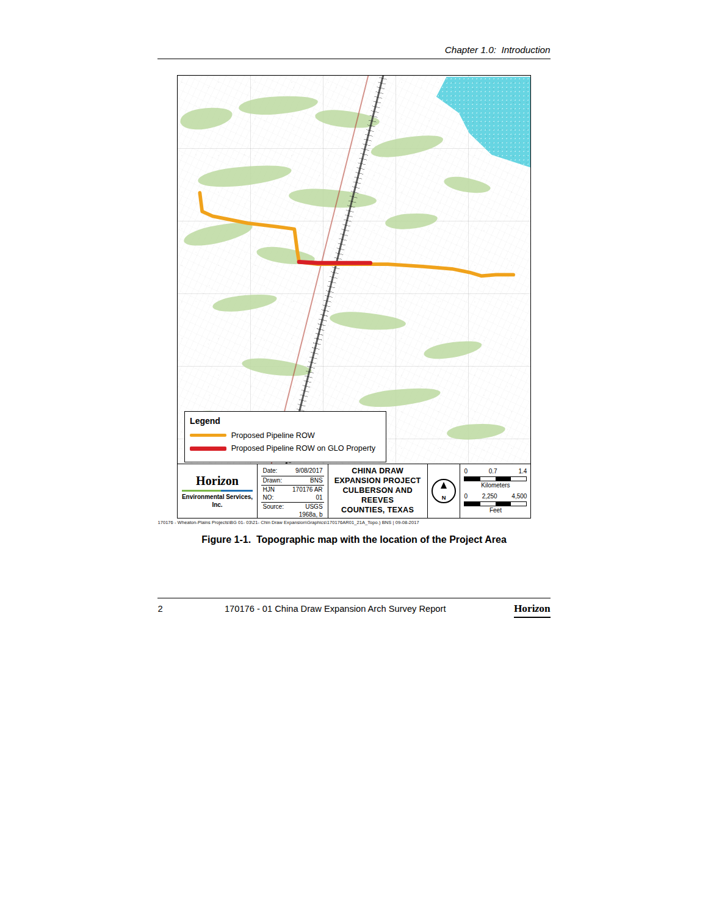Chapter 1.0: Introduction
Legend
Proposed Pipeline ROW
Proposed Pipeline ROW on GLO Property
Horizon
Environmental Services, Inc.
| Date: | 9/08/2017 |
| Drawn: | BNS |
| HJN NO: | 170176 AR 01 |
| Source: | USGS 1968a, b and 1973a, b |
CHINA DRAW
EXPANSION PROJECT
CULBERSON AND REEVES
COUNTIES, TEXAS
00.71.4
Kilometers
02,2504,500
Feet
170176 - Wheaton-Plains Projects\BG 01- 03\21- Chin Draw Expansion\Graphics\170176AR01_21A_Topo.) BNS | 09-08-2017
Figure 1-1. Topographic map with the location of the Project Area
2
170176 - 01 China Draw Expansion Arch Survey Report
Horizon